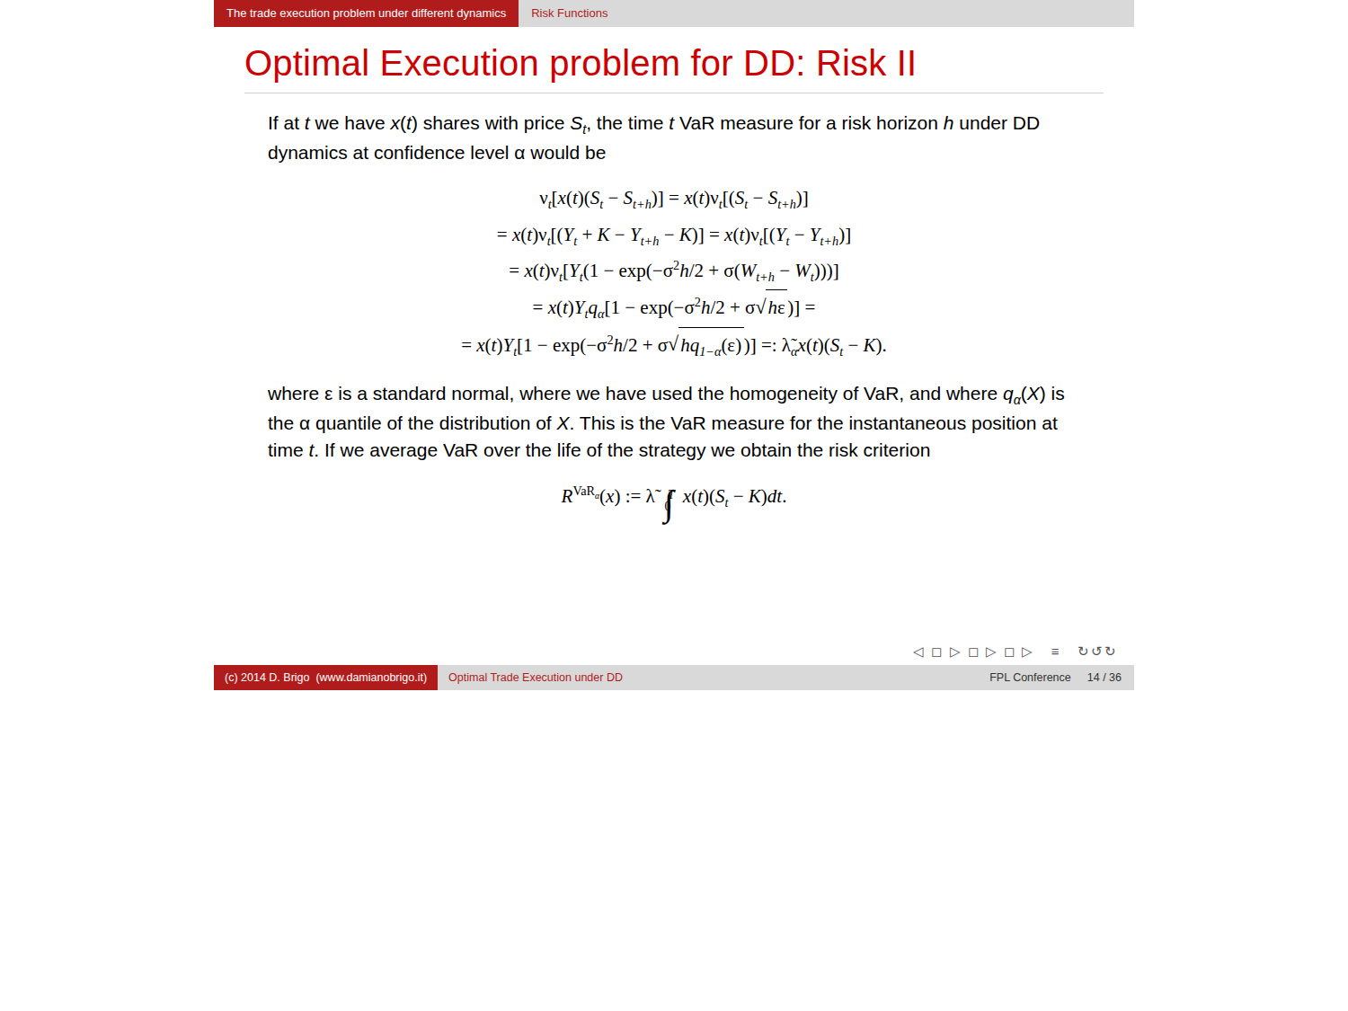The trade execution problem under different dynamics
Risk Functions
Optimal Execution problem for DD: Risk II
If at t we have x(t) shares with price St, the time t VaR measure for a risk horizon h under DD dynamics at confidence level α would be
νt[x(t)(St − St+h)] = x(t)νt[(St − St+h)]
= x(t)νt[(Yt + K − Yt+h − K)] = x(t)νt[(Yt − Yt+h)]
= x(t)νt[Yt(1 − exp(−σ2h/2 + σ(Wt+h − Wt)))]
= x(t)Ytqα[1 − exp(−σ2h/2 + σhε)] =
= x(t)Yt[1 − exp(−σ2h/2 + σhq1−α(ε))] =: λ̃αx(t)(St − K).
where ε is a standard normal, where we have used the homogeneity of VaR, and where qα(X) is the α quantile of the distribution of X. This is the VaR measure for the instantaneous position at time t. If we average VaR over the life of the strategy we obtain the risk criterion
RVaRα(x) := λ̃ ∫T 0 x(t)(St − K)dt.
◁ ◻ ▷ ◻ ▷ ◻ ▷ ≡ ↻↺↻
(c) 2014 D. Brigo (www.damianobrigo.it)
Optimal Trade Execution under DD
FPL Conference
14 / 36